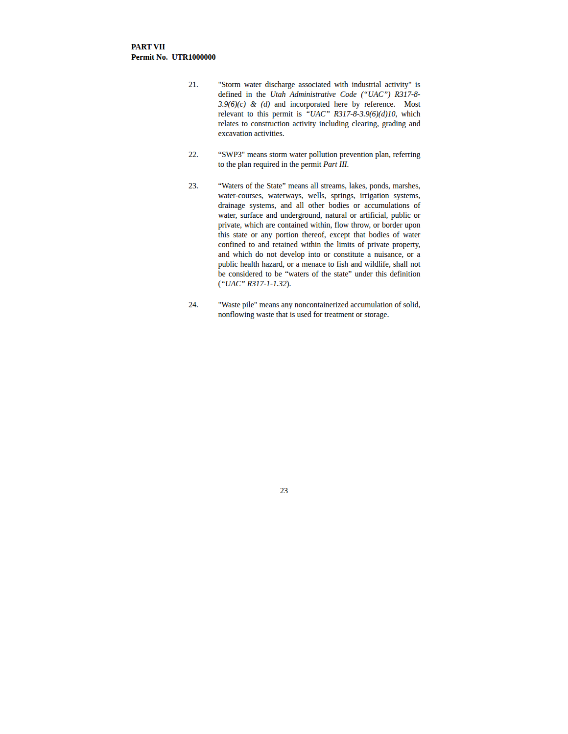PART VII
Permit No. UTR1000000
21. "Storm water discharge associated with industrial activity" is defined in the Utah Administrative Code (“UAC”) R317-8-3.9(6)(c) & (d) and incorporated here by reference. Most relevant to this permit is “UAC” R317-8-3.9(6)(d)10, which relates to construction activity including clearing, grading and excavation activities.
22. “SWP3" means storm water pollution prevention plan, referring to the plan required in the permit Part III.
23. “Waters of the State” means all streams, lakes, ponds, marshes, water-courses, waterways, wells, springs, irrigation systems, drainage systems, and all other bodies or accumulations of water, surface and underground, natural or artificial, public or private, which are contained within, flow throw, or border upon this state or any portion thereof, except that bodies of water confined to and retained within the limits of private property, and which do not develop into or constitute a nuisance, or a public health hazard, or a menace to fish and wildlife, shall not be considered to be “waters of the state” under this definition (“UAC” R317-1-1.32).
24. "Waste pile" means any noncontainerized accumulation of solid, nonflowing waste that is used for treatment or storage.
23